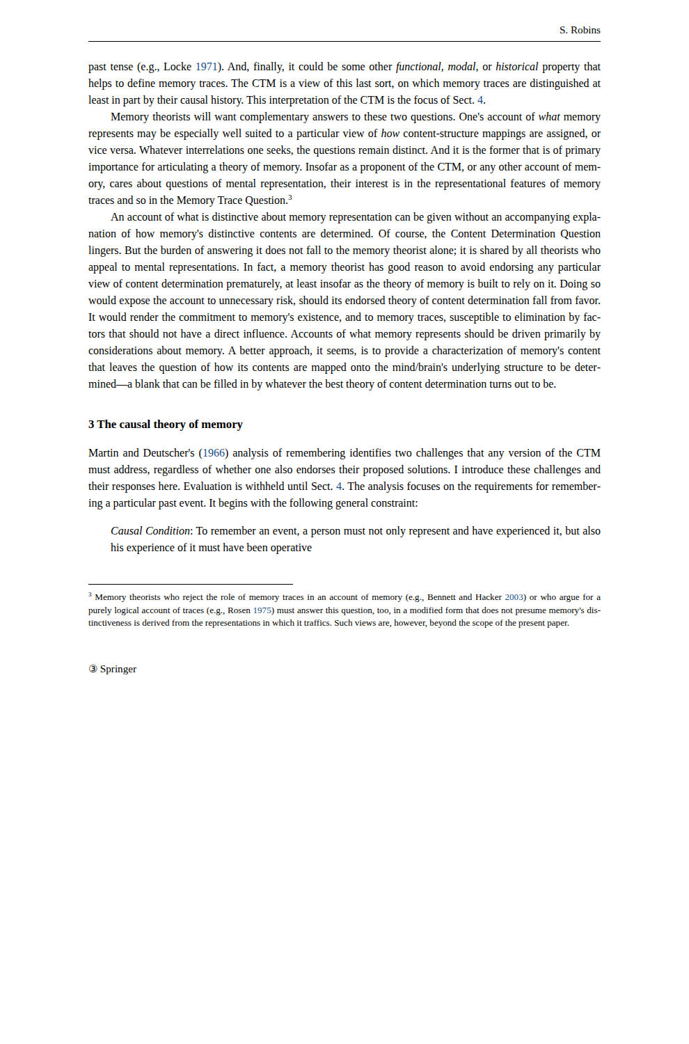S. Robins
past tense (e.g., Locke 1971). And, finally, it could be some other functional, modal, or historical property that helps to define memory traces. The CTM is a view of this last sort, on which memory traces are distinguished at least in part by their causal history. This interpretation of the CTM is the focus of Sect. 4.
Memory theorists will want complementary answers to these two questions. One's account of what memory represents may be especially well suited to a particular view of how content-structure mappings are assigned, or vice versa. Whatever interrelations one seeks, the questions remain distinct. And it is the former that is of primary importance for articulating a theory of memory. Insofar as a proponent of the CTM, or any other account of memory, cares about questions of mental representation, their interest is in the representational features of memory traces and so in the Memory Trace Question.3
An account of what is distinctive about memory representation can be given without an accompanying explanation of how memory's distinctive contents are determined. Of course, the Content Determination Question lingers. But the burden of answering it does not fall to the memory theorist alone; it is shared by all theorists who appeal to mental representations. In fact, a memory theorist has good reason to avoid endorsing any particular view of content determination prematurely, at least insofar as the theory of memory is built to rely on it. Doing so would expose the account to unnecessary risk, should its endorsed theory of content determination fall from favor. It would render the commitment to memory's existence, and to memory traces, susceptible to elimination by factors that should not have a direct influence. Accounts of what memory represents should be driven primarily by considerations about memory. A better approach, it seems, is to provide a characterization of memory's content that leaves the question of how its contents are mapped onto the mind/brain's underlying structure to be determined—a blank that can be filled in by whatever the best theory of content determination turns out to be.
3 The causal theory of memory
Martin and Deutscher's (1966) analysis of remembering identifies two challenges that any version of the CTM must address, regardless of whether one also endorses their proposed solutions. I introduce these challenges and their responses here. Evaluation is withheld until Sect. 4. The analysis focuses on the requirements for remembering a particular past event. It begins with the following general constraint:
Causal Condition: To remember an event, a person must not only represent and have experienced it, but also his experience of it must have been operative
3 Memory theorists who reject the role of memory traces in an account of memory (e.g., Bennett and Hacker 2003) or who argue for a purely logical account of traces (e.g., Rosen 1975) must answer this question, too, in a modified form that does not presume memory's distinctiveness is derived from the representations in which it traffics. Such views are, however, beyond the scope of the present paper.
③ Springer